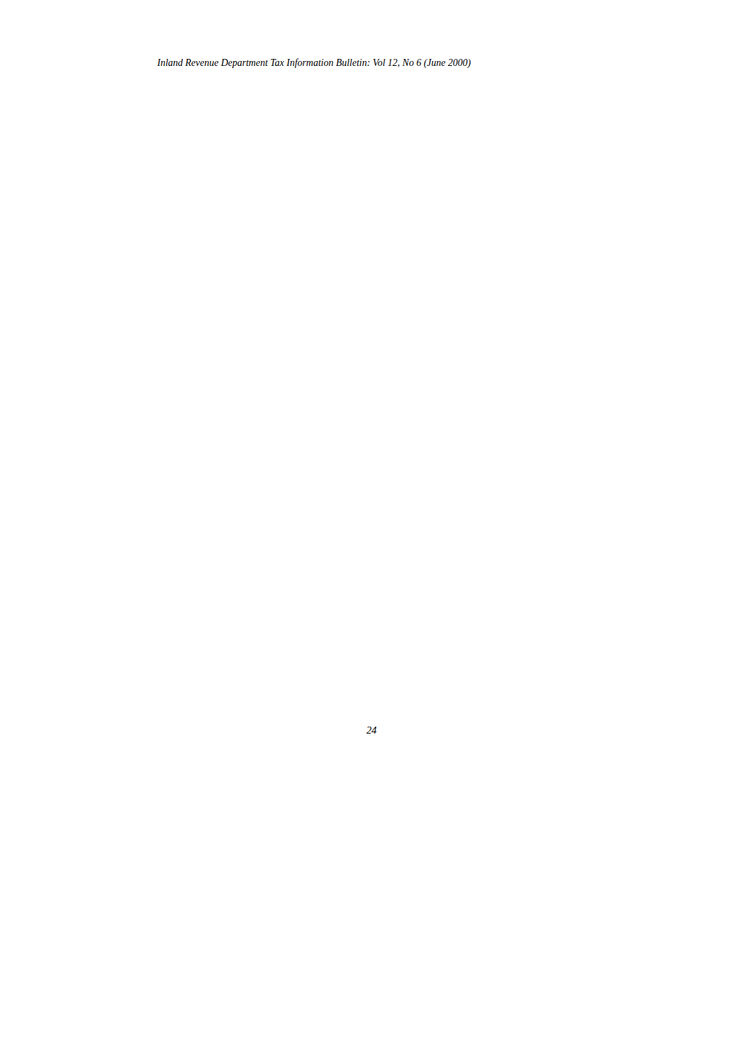Inland Revenue Department Tax Information Bulletin: Vol 12, No 6 (June 2000)
24